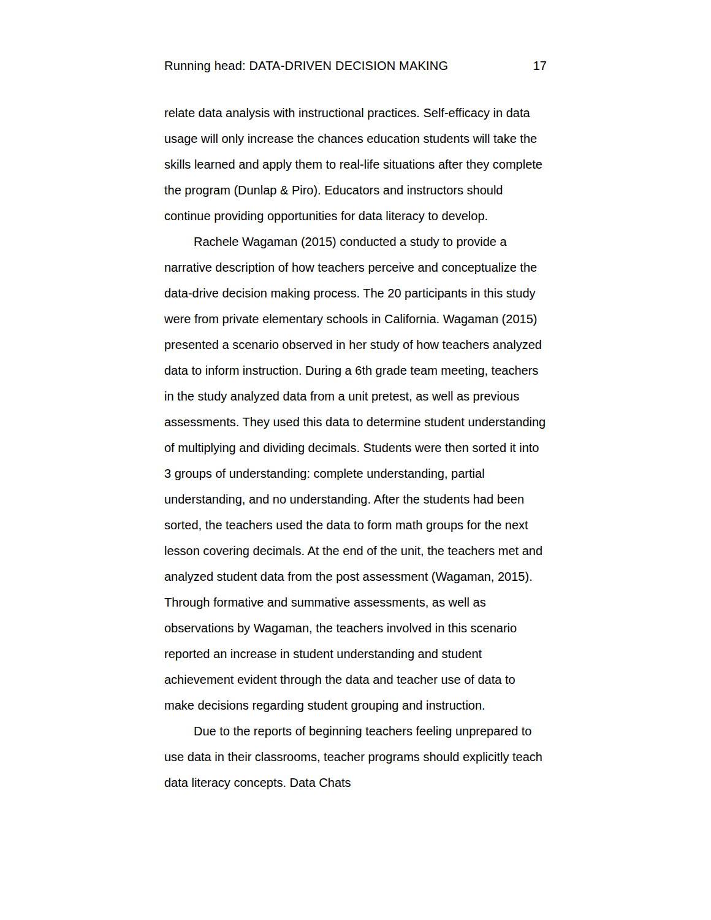Running head: DATA-DRIVEN DECISION MAKING 17
relate data analysis with instructional practices. Self-efficacy in data usage will only increase the chances education students will take the skills learned and apply them to real-life situations after they complete the program (Dunlap & Piro). Educators and instructors should continue providing opportunities for data literacy to develop.
Rachele Wagaman (2015) conducted a study to provide a narrative description of how teachers perceive and conceptualize the data-drive decision making process. The 20 participants in this study were from private elementary schools in California. Wagaman (2015) presented a scenario observed in her study of how teachers analyzed data to inform instruction. During a 6th grade team meeting, teachers in the study analyzed data from a unit pretest, as well as previous assessments. They used this data to determine student understanding of multiplying and dividing decimals. Students were then sorted it into 3 groups of understanding: complete understanding, partial understanding, and no understanding. After the students had been sorted, the teachers used the data to form math groups for the next lesson covering decimals. At the end of the unit, the teachers met and analyzed student data from the post assessment (Wagaman, 2015). Through formative and summative assessments, as well as observations by Wagaman, the teachers involved in this scenario reported an increase in student understanding and student achievement evident through the data and teacher use of data to make decisions regarding student grouping and instruction.
Due to the reports of beginning teachers feeling unprepared to use data in their classrooms, teacher programs should explicitly teach data literacy concepts. Data Chats